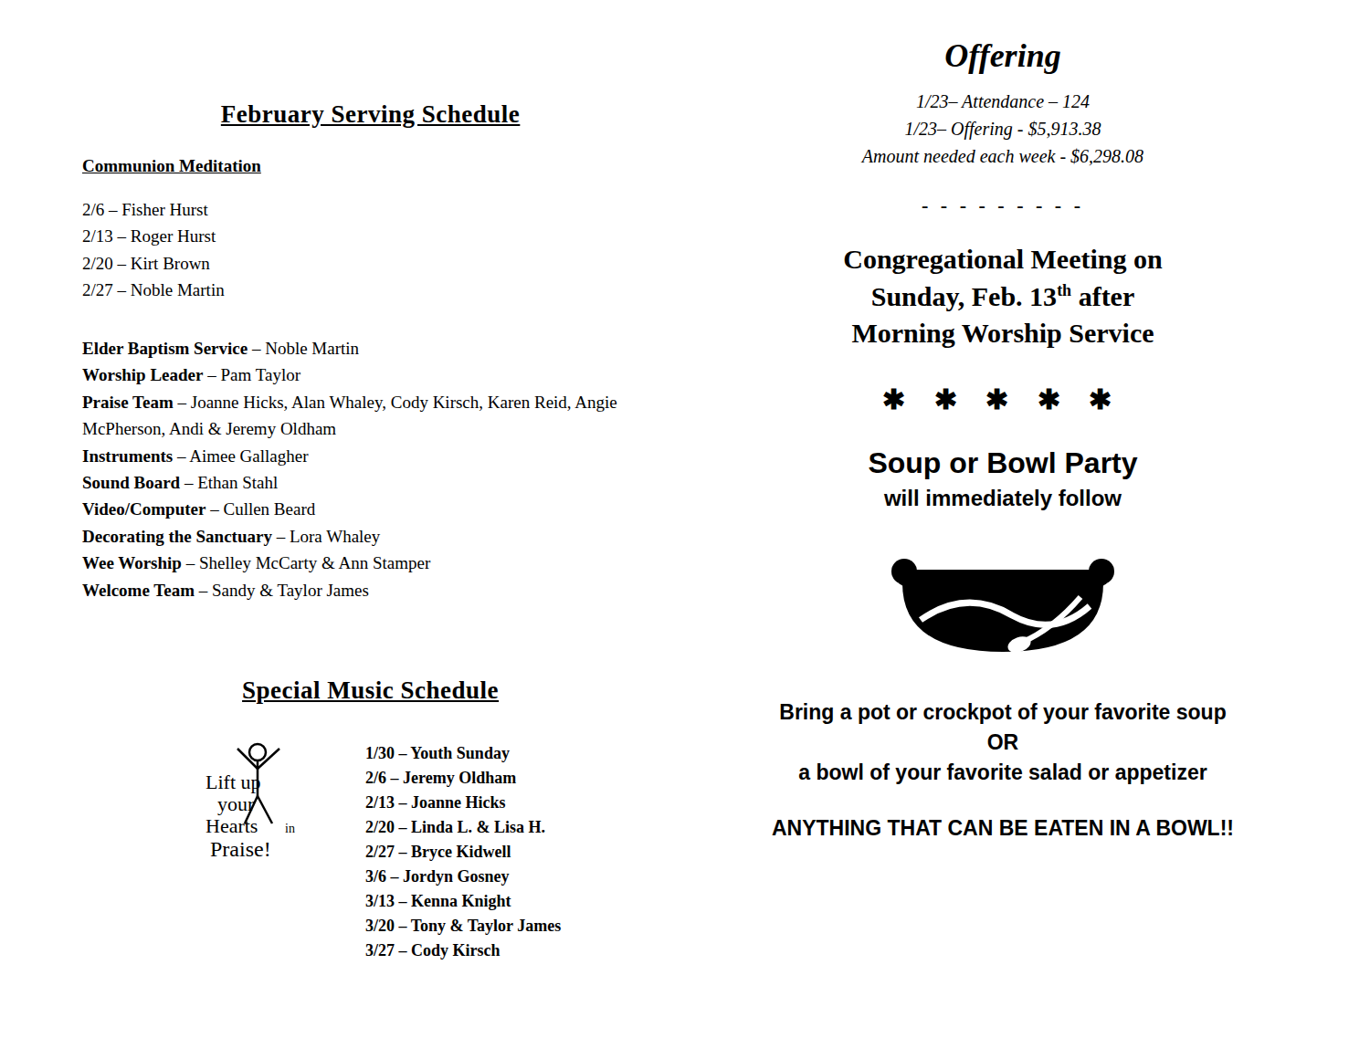February Serving Schedule
Communion Meditation
2/6 – Fisher Hurst
2/13 – Roger Hurst
2/20 – Kirt Brown
2/27 – Noble Martin
Elder Baptism Service – Noble Martin
Worship Leader – Pam Taylor
Praise Team – Joanne Hicks, Alan Whaley, Cody Kirsch, Karen Reid, Angie McPherson, Andi & Jeremy Oldham
Instruments – Aimee Gallagher
Sound Board – Ethan Stahl
Video/Computer – Cullen Beard
Decorating the Sanctuary – Lora Whaley
Wee Worship – Shelley McCarty & Ann Stamper
Welcome Team – Sandy & Taylor James
Special Music Schedule
Lift up your Hearts in Praise!
1/30 – Youth Sunday
2/6 – Jeremy Oldham
2/13 – Joanne Hicks
2/20 – Linda L. & Lisa H.
2/27 – Bryce Kidwell
3/6 – Jordyn Gosney
3/13 – Kenna Knight
3/20 – Tony & Taylor James
3/27 – Cody Kirsch
Offering
1/23– Attendance – 124
1/23– Offering - $5,913.38
Amount needed each week - $6,298.08
- - - - - - - - -
Congregational Meeting on
Sunday, Feb. 13th after
Morning Worship Service
✱ ✱ ✱ ✱ ✱
Soup or Bowl Party
will immediately follow
Bring a pot or crockpot of your favorite soup
OR
a bowl of your favorite salad or appetizer
ANYTHING THAT CAN BE EATEN IN A BOWL!!